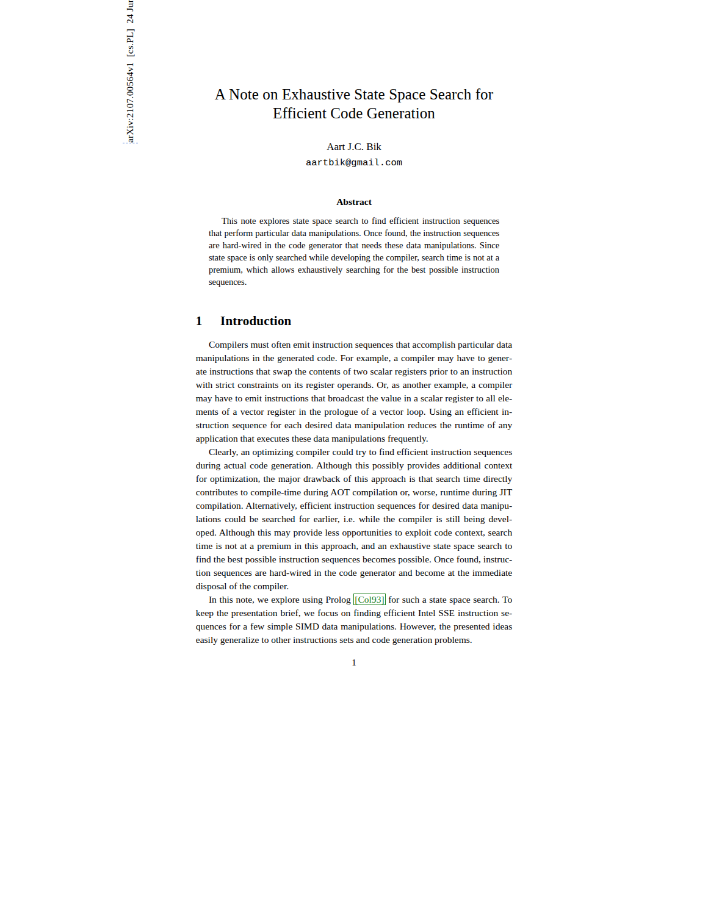arXiv:2107.00564v1 [cs.PL] 24 Jun 2021
A Note on Exhaustive State Space Search for
Efficient Code Generation
Aart J.C. Bik
aartbik@gmail.com
Abstract
This note explores state space search to find efficient instruction sequences that perform particular data manipulations. Once found, the instruction sequences are hard-wired in the code generator that needs these data manipulations. Since state space is only searched while developing the compiler, search time is not at a premium, which allows exhaustively searching for the best possible instruction sequences.
1 Introduction
Compilers must often emit instruction sequences that accomplish particular data manipulations in the generated code. For example, a compiler may have to generate instructions that swap the contents of two scalar registers prior to an instruction with strict constraints on its register operands. Or, as another example, a compiler may have to emit instructions that broadcast the value in a scalar register to all elements of a vector register in the prologue of a vector loop. Using an efficient instruction sequence for each desired data manipulation reduces the runtime of any application that executes these data manipulations frequently.
Clearly, an optimizing compiler could try to find efficient instruction sequences during actual code generation. Although this possibly provides additional context for optimization, the major drawback of this approach is that search time directly contributes to compile-time during AOT compilation or, worse, runtime during JIT compilation. Alternatively, efficient instruction sequences for desired data manipulations could be searched for earlier, i.e. while the compiler is still being developed. Although this may provide less opportunities to exploit code context, search time is not at a premium in this approach, and an exhaustive state space search to find the best possible instruction sequences becomes possible. Once found, instruction sequences are hard-wired in the code generator and become at the immediate disposal of the compiler.
In this note, we explore using Prolog [Col93] for such a state space search. To keep the presentation brief, we focus on finding efficient Intel SSE instruction sequences for a few simple SIMD data manipulations. However, the presented ideas easily generalize to other instructions sets and code generation problems.
1